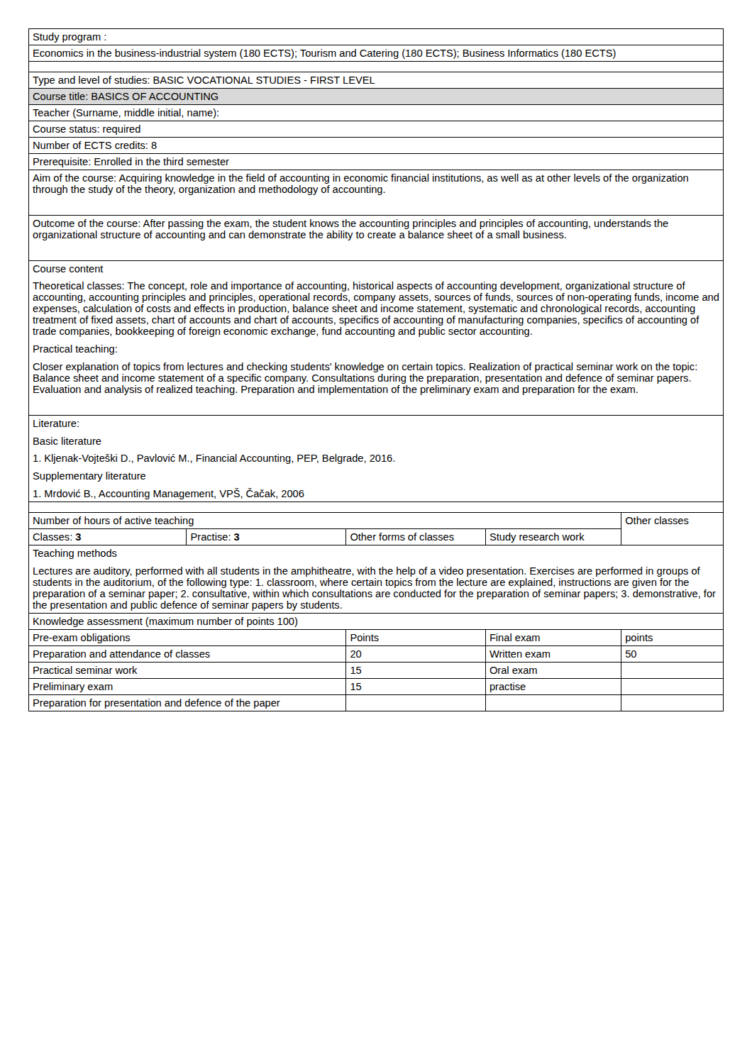| Study program : |
| Economics in the business-industrial system (180 ECTS); Tourism and Catering (180 ECTS); Business Informatics (180 ECTS) |
| Type and level of studies: BASIC VOCATIONAL STUDIES - FIRST LEVEL |
| Course title: BASICS OF ACCOUNTING |
| Teacher (Surname, middle initial, name): |
| Course status: required |
| Number of ECTS credits: 8 |
| Prerequisite: Enrolled in the third semester |
| Aim of the course: Acquiring knowledge in the field of accounting in economic financial institutions, as well as at other levels of the organization through the study of the theory, organization and methodology of accounting. |
| Outcome of the course: After passing the exam, the student knows the accounting principles and principles of accounting, understands the organizational structure of accounting and can demonstrate the ability to create a balance sheet of a small business. |
| Course content Theoretical classes: The concept, role and importance of accounting, historical aspects of accounting development, organizational structure of accounting, accounting principles and principles, operational records, company assets, sources of funds, sources of non-operating funds, income and expenses, calculation of costs and effects in production, balance sheet and income statement, systematic and chronological records, accounting treatment of fixed assets, chart of accounts and chart of accounts, specifics of accounting of manufacturing companies, specifics of accounting of trade companies, bookkeeping of foreign economic exchange, fund accounting and public sector accounting. Practical teaching: Closer explanation of topics from lectures and checking students' knowledge on certain topics. Realization of practical seminar work on the topic: Balance sheet and income statement of a specific company. Consultations during the preparation, presentation and defence of seminar papers. Evaluation and analysis of realized teaching. Preparation and implementation of the preliminary exam and preparation for the exam. |
| Literature: Basic literature 1. Kljenak-Vojteški D., Pavlović M., Financial Accounting, PEP, Belgrade, 2016. Supplementary literature 1. Mrdović B., Accounting Management, VPŠ, Čačak, 2006 |
| Number of hours of active teaching | Other classes |
| Classes: 3 | Practise: 3 | Other forms of classes | Study research work |
| Teaching methods Lectures are auditory, performed with all students in the amphitheatre, with the help of a video presentation. Exercises are performed in groups of students in the auditorium, of the following type: 1. classroom, where certain topics from the lecture are explained, instructions are given for the preparation of a seminar paper; 2. consultative, within which consultations are conducted for the preparation of seminar papers; 3. demonstrative, for the presentation and public defence of seminar papers by students. |
| Knowledge assessment (maximum number of points 100) |
| Pre-exam obligations | Points | Final exam | points |
| Preparation and attendance of classes | 20 | Written exam | 50 |
| Practical seminar work | 15 | Oral exam | |
| Preliminary exam | 15 | practise | |
| Preparation for presentation and defence of the paper | | | |